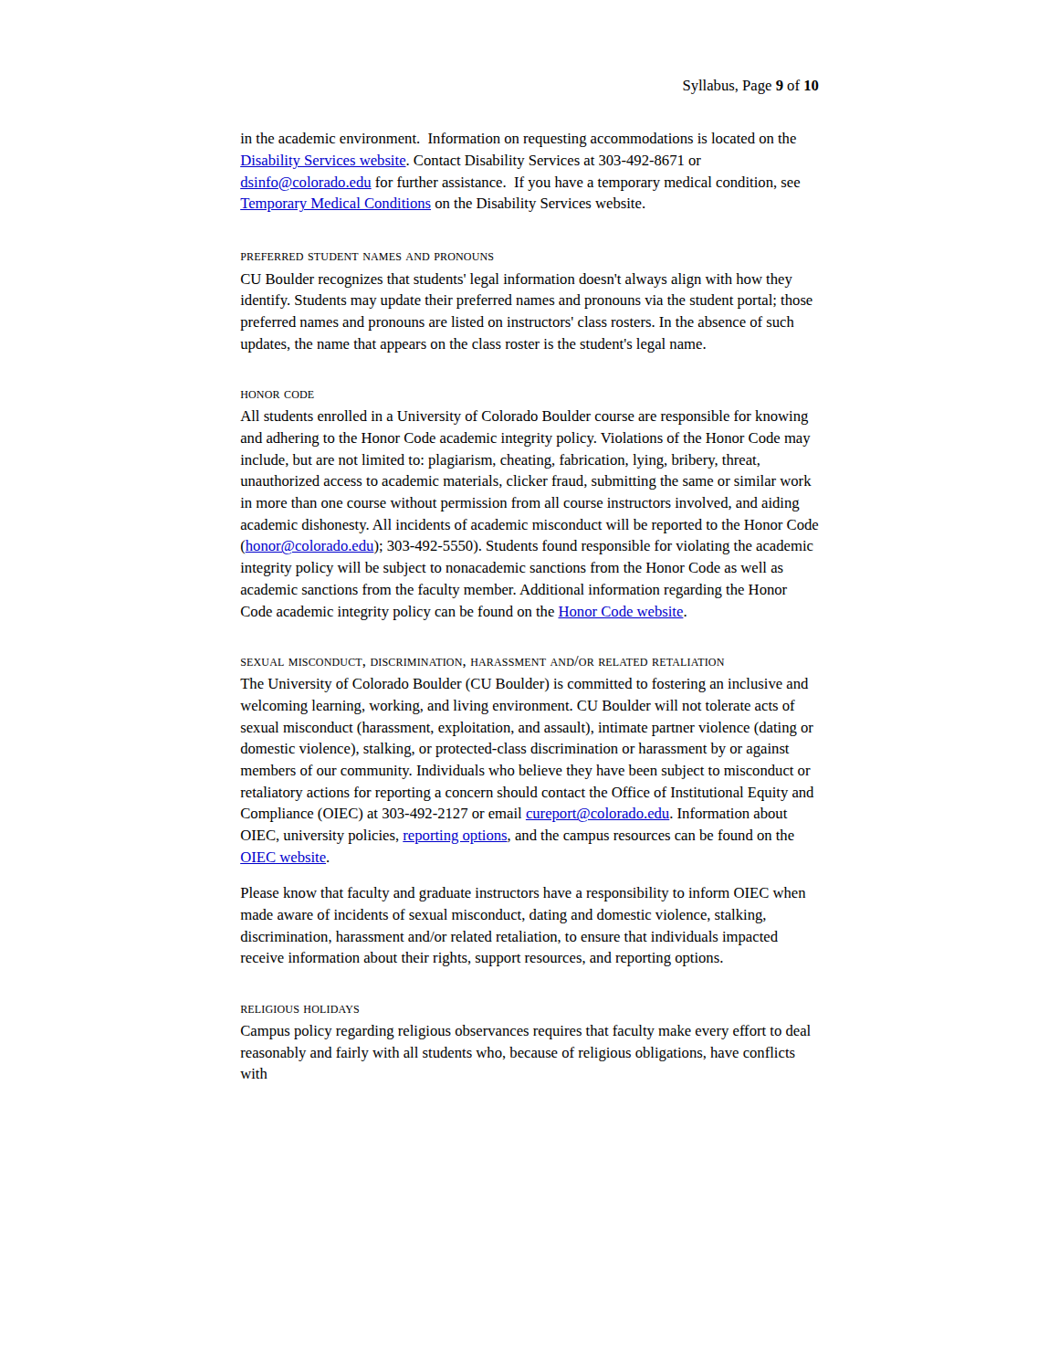Syllabus, Page 9 of 10
in the academic environment. Information on requesting accommodations is located on the Disability Services website. Contact Disability Services at 303-492-8671 or dsinfo@colorado.edu for further assistance. If you have a temporary medical condition, see Temporary Medical Conditions on the Disability Services website.
Preferred Student Names and Pronouns
CU Boulder recognizes that students' legal information doesn't always align with how they identify. Students may update their preferred names and pronouns via the student portal; those preferred names and pronouns are listed on instructors' class rosters. In the absence of such updates, the name that appears on the class roster is the student's legal name.
Honor Code
All students enrolled in a University of Colorado Boulder course are responsible for knowing and adhering to the Honor Code academic integrity policy. Violations of the Honor Code may include, but are not limited to: plagiarism, cheating, fabrication, lying, bribery, threat, unauthorized access to academic materials, clicker fraud, submitting the same or similar work in more than one course without permission from all course instructors involved, and aiding academic dishonesty. All incidents of academic misconduct will be reported to the Honor Code (honor@colorado.edu); 303-492-5550). Students found responsible for violating the academic integrity policy will be subject to nonacademic sanctions from the Honor Code as well as academic sanctions from the faculty member. Additional information regarding the Honor Code academic integrity policy can be found on the Honor Code website.
Sexual Misconduct, Discrimination, Harassment and/or Related Retaliation
The University of Colorado Boulder (CU Boulder) is committed to fostering an inclusive and welcoming learning, working, and living environment. CU Boulder will not tolerate acts of sexual misconduct (harassment, exploitation, and assault), intimate partner violence (dating or domestic violence), stalking, or protected-class discrimination or harassment by or against members of our community. Individuals who believe they have been subject to misconduct or retaliatory actions for reporting a concern should contact the Office of Institutional Equity and Compliance (OIEC) at 303-492-2127 or email cureport@colorado.edu. Information about OIEC, university policies, reporting options, and the campus resources can be found on the OIEC website.
Please know that faculty and graduate instructors have a responsibility to inform OIEC when made aware of incidents of sexual misconduct, dating and domestic violence, stalking, discrimination, harassment and/or related retaliation, to ensure that individuals impacted receive information about their rights, support resources, and reporting options.
Religious Holidays
Campus policy regarding religious observances requires that faculty make every effort to deal reasonably and fairly with all students who, because of religious obligations, have conflicts with